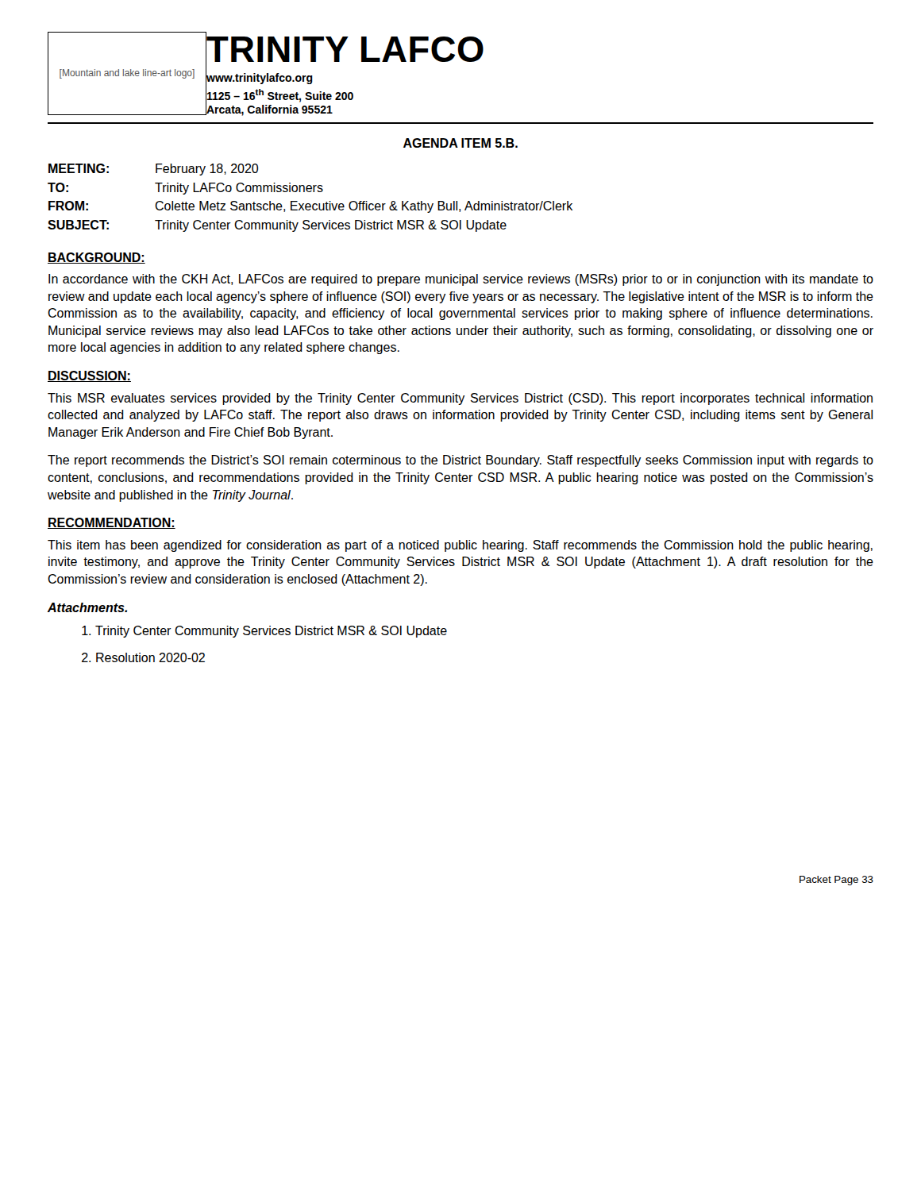[Mountain and lake line-art logo]
TRINITY LAFCO
www.trinitylafco.org
1125 – 16th Street, Suite 200
Arcata, California 95521
AGENDA ITEM 5.B.
| MEETING: | February 18, 2020 |
| TO: | Trinity LAFCo Commissioners |
| FROM: | Colette Metz Santsche, Executive Officer & Kathy Bull, Administrator/Clerk |
| SUBJECT: | Trinity Center Community Services District MSR & SOI Update |
BACKGROUND:
In accordance with the CKH Act, LAFCos are required to prepare municipal service reviews (MSRs) prior to or in conjunction with its mandate to review and update each local agency’s sphere of influence (SOI) every five years or as necessary. The legislative intent of the MSR is to inform the Commission as to the availability, capacity, and efficiency of local governmental services prior to making sphere of influence determinations. Municipal service reviews may also lead LAFCos to take other actions under their authority, such as forming, consolidating, or dissolving one or more local agencies in addition to any related sphere changes.
DISCUSSION:
This MSR evaluates services provided by the Trinity Center Community Services District (CSD). This report incorporates technical information collected and analyzed by LAFCo staff. The report also draws on information provided by Trinity Center CSD, including items sent by General Manager Erik Anderson and Fire Chief Bob Byrant.
The report recommends the District’s SOI remain coterminous to the District Boundary. Staff respectfully seeks Commission input with regards to content, conclusions, and recommendations provided in the Trinity Center CSD MSR. A public hearing notice was posted on the Commission’s website and published in the Trinity Journal.
RECOMMENDATION:
This item has been agendized for consideration as part of a noticed public hearing. Staff recommends the Commission hold the public hearing, invite testimony, and approve the Trinity Center Community Services District MSR & SOI Update (Attachment 1). A draft resolution for the Commission’s review and consideration is enclosed (Attachment 2).
Attachments.
Trinity Center Community Services District MSR & SOI Update
Resolution 2020-02
Packet Page 33